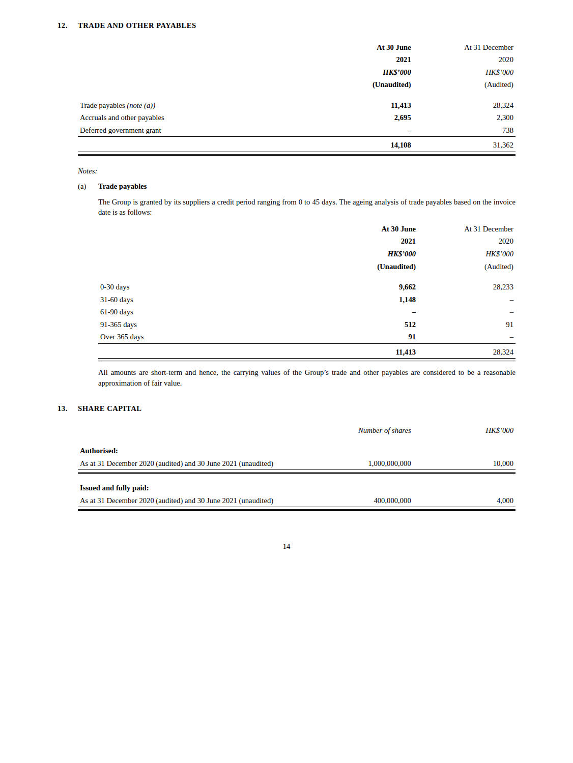12. TRADE AND OTHER PAYABLES
| | At 30 June | At 31 December |
| | 2021 | 2020 |
| | HK$’000 | HK$’000 |
| | (Unaudited) | (Audited) |
| Trade payables (note (a)) | 11,413 | 28,324 |
| Accruals and other payables | 2,695 | 2,300 |
| Deferred government grant | – | 738 |
| | 14,108 | 31,362 |
Notes:
(a) Trade payables
The Group is granted by its suppliers a credit period ranging from 0 to 45 days. The ageing analysis of trade payables based on the invoice date is as follows:
| | At 30 June | At 31 December |
| | 2021 | 2020 |
| | HK$’000 | HK$’000 |
| | (Unaudited) | (Audited) |
| 0-30 days | 9,662 | 28,233 |
| 31-60 days | 1,148 | – |
| 61-90 days | – | – |
| 91-365 days | 512 | 91 |
| Over 365 days | 91 | – |
| | 11,413 | 28,324 |
All amounts are short-term and hence, the carrying values of the Group’s trade and other payables are considered to be a reasonable approximation of fair value.
13. SHARE CAPITAL
| | Number of shares | HK$’000 |
| Authorised: | | |
| As at 31 December 2020 (audited) and 30 June 2021 (unaudited) | 1,000,000,000 | 10,000 |
| Issued and fully paid: | | |
| As at 31 December 2020 (audited) and 30 June 2021 (unaudited) | 400,000,000 | 4,000 |
14